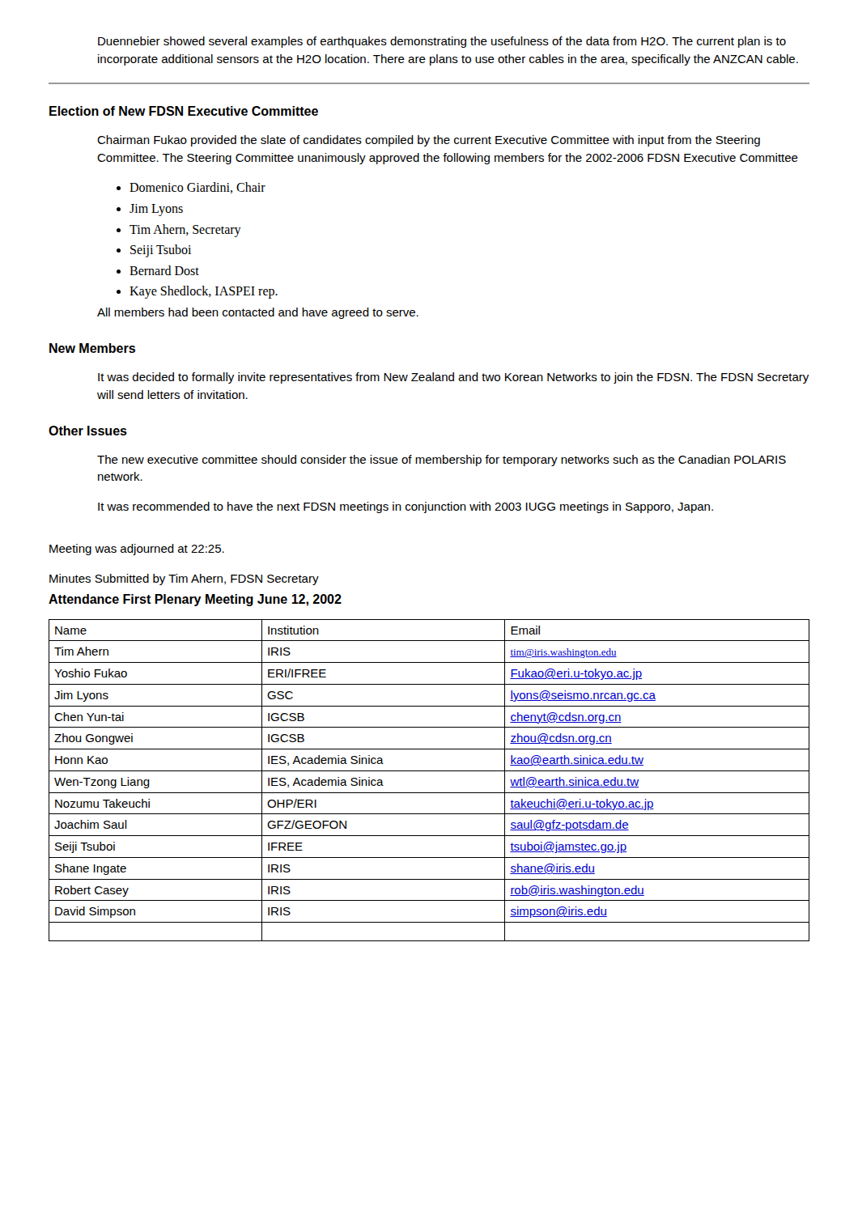Duennebier showed several examples of earthquakes demonstrating the usefulness of the data from H2O. The current plan is to incorporate additional sensors at the H2O location. There are plans to use other cables in the area, specifically the ANZCAN cable.
Election of New FDSN Executive Committee
Chairman Fukao provided the slate of candidates compiled by the current Executive Committee with input from the Steering Committee. The Steering Committee unanimously approved the following members for the 2002-2006 FDSN Executive Committee
Domenico Giardini, Chair
Jim Lyons
Tim Ahern, Secretary
Seiji Tsuboi
Bernard Dost
Kaye Shedlock, IASPEI rep.
All members had been contacted and have agreed to serve.
New Members
It was decided to formally invite representatives from New Zealand and two Korean Networks to join the FDSN. The FDSN Secretary will send letters of invitation.
Other Issues
The new executive committee should consider the issue of membership for temporary networks such as the Canadian POLARIS network.
It was recommended to have the next FDSN meetings in conjunction with 2003 IUGG meetings in Sapporo, Japan.
Meeting was adjourned at 22:25.
Minutes Submitted by Tim Ahern, FDSN Secretary
Attendance First Plenary Meeting June 12, 2002
| Name | Institution | Email |
| Tim Ahern | IRIS | tim@iris.washington.edu |
| Yoshio Fukao | ERI/IFREE | Fukao@eri.u-tokyo.ac.jp |
| Jim Lyons | GSC | lyons@seismo.nrcan.gc.ca |
| Chen Yun-tai | IGCSB | chenyt@cdsn.org.cn |
| Zhou Gongwei | IGCSB | zhou@cdsn.org.cn |
| Honn Kao | IES, Academia Sinica | kao@earth.sinica.edu.tw |
| Wen-Tzong Liang | IES, Academia Sinica | wtl@earth.sinica.edu.tw |
| Nozumu Takeuchi | OHP/ERI | takeuchi@eri.u-tokyo.ac.jp |
| Joachim Saul | GFZ/GEOFON | saul@gfz-potsdam.de |
| Seiji Tsuboi | IFREE | tsuboi@jamstec.go.jp |
| Shane Ingate | IRIS | shane@iris.edu |
| Robert Casey | IRIS | rob@iris.washington.edu |
| David Simpson | IRIS | simpson@iris.edu |